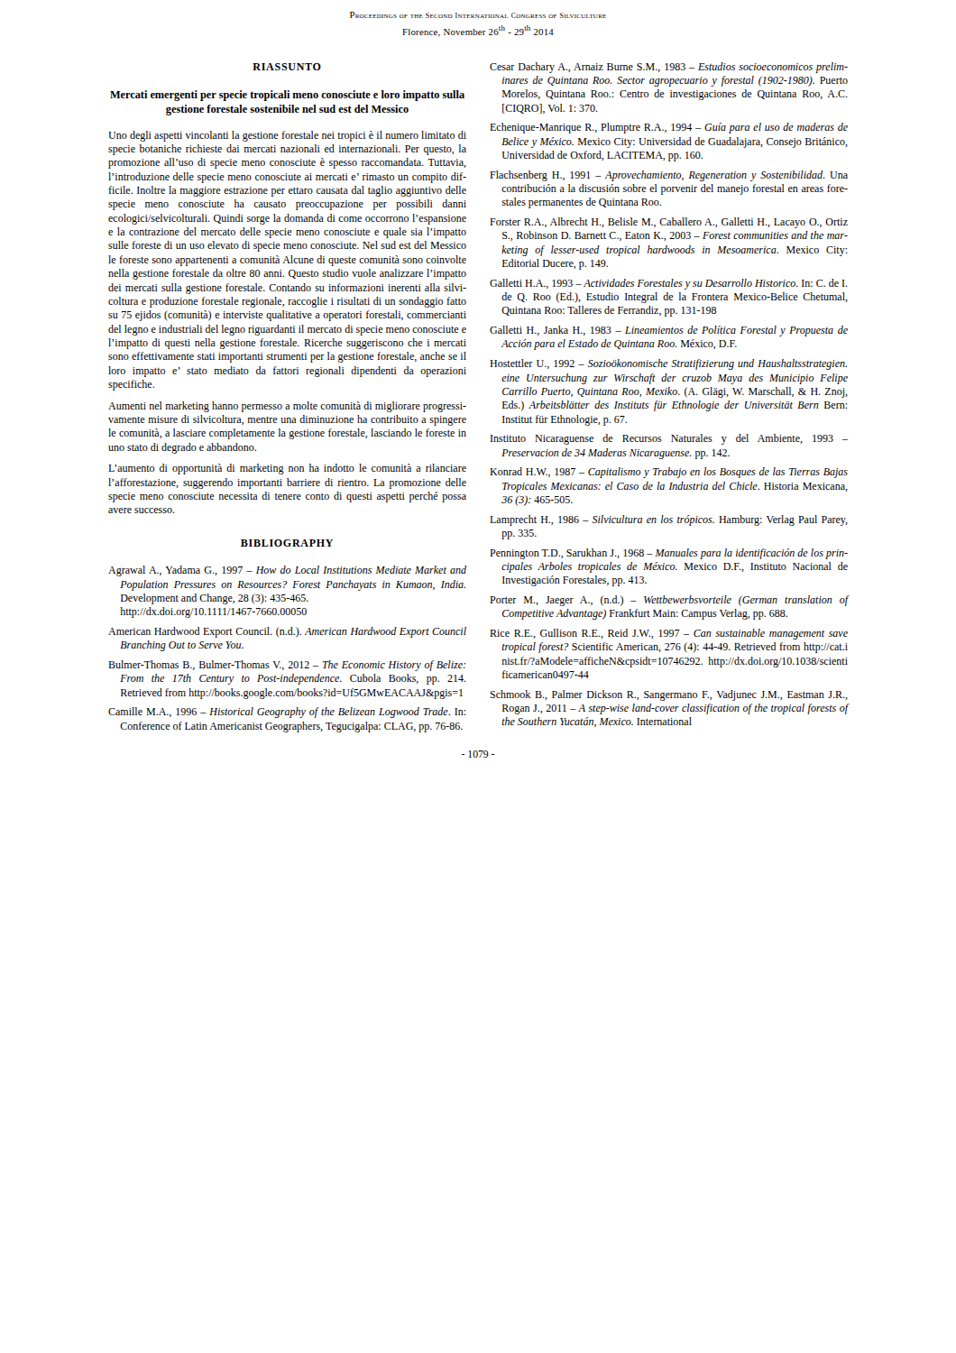PROCEEDINGS OF THE SECOND INTERNATIONAL CONGRESS OF SILVICULTURE
Florence, November 26th - 29th 2014
RIASSUNTO
Mercati emergenti per specie tropicali meno conosciute e loro impatto sulla gestione forestale sostenibile nel sud est del Messico
Uno degli aspetti vincolanti la gestione forestale nei tropici è il numero limitato di specie botaniche richieste dai mercati nazionali ed internazionali. Per questo, la promozione all’uso di specie meno conosciute è spesso raccomandata. Tuttavia, l’introduzione delle specie meno conosciute ai mercati e’ rimasto un compito difficile. Inoltre la maggiore estrazione per ettaro causata dal taglio aggiuntivo delle specie meno conosciute ha causato preoccupazione per possibili danni ecologici/selvicolturali. Quindi sorge la domanda di come occorrono l’espansione e la contrazione del mercato delle specie meno conosciute e quale sia l’impatto sulle foreste di un uso elevato di specie meno conosciute. Nel sud est del Messico le foreste sono appartenenti a comunità Alcune di queste comunità sono coinvolte nella gestione forestale da oltre 80 anni. Questo studio vuole analizzare l’impatto dei mercati sulla gestione forestale. Contando su informazioni inerenti alla silvicoltura e produzione forestale regionale, raccoglie i risultati di un sondaggio fatto su 75 ejidos (comunità) e interviste qualitative a operatori forestali, commercianti del legno e industriali del legno riguardanti il mercato di specie meno conosciute e l’impatto di questi nella gestione forestale. Ricerche suggeriscono che i mercati sono effettivamente stati importanti strumenti per la gestione forestale, anche se il loro impatto e’ stato mediato da fattori regionali dipendenti da operazioni specifiche.
Aumenti nel marketing hanno permesso a molte comunità di migliorare progressivamente misure di silvicoltura, mentre una diminuzione ha contribuito a spingere le comunità, a lasciare completamente la gestione forestale, lasciando le foreste in uno stato di degrado e abbandono.
L’aumento di opportunità di marketing non ha indotto le comunità a rilanciare l’afforestazione, suggerendo importanti barriere di rientro. La promozione delle specie meno conosciute necessita di tenere conto di questi aspetti perché possa avere successo.
BIBLIOGRAPHY
Agrawal A., Yadama G., 1997 – How do Local Institutions Mediate Market and Population Pressures on Resources? Forest Panchayats in Kumaon, India. Development and Change, 28 (3): 435-465.
http://dx.doi.org/10.1111/1467-7660.00050
American Hardwood Export Council. (n.d.). American Hardwood Export Council Branching Out to Serve You.
Bulmer-Thomas B., Bulmer-Thomas V., 2012 – The Economic History of Belize: From the 17th Century to Post-independence. Cubola Books, pp. 214. Retrieved from http://books.google.com/books?id=Uf5GMwEACAAJ&pgis=1
Camille M.A., 1996 – Historical Geography of the Belizean Logwood Trade. In: Conference of Latin Americanist Geographers, Tegucigalpa: CLAG, pp. 76-86.
Cesar Dachary A., Arnaiz Burne S.M., 1983 – Estudios socioeconomicos preliminares de Quintana Roo. Sector agropecuario y forestal (1902-1980). Puerto Morelos, Quintana Roo.: Centro de investigaciones de Quintana Roo, A.C. [CIQRO], Vol. 1: 370.
Echenique-Manrique R., Plumptre R.A., 1994 – Guía para el uso de maderas de Belice y México. Mexico City: Universidad de Guadalajara, Consejo Británico, Universidad de Oxford, LACITEMA, pp. 160.
Flachsenberg H., 1991 – Aprovechamiento, Regeneration y Sostenibilidad. Una contribución a la discusión sobre el porvenir del manejo forestal en areas forestales permanentes de Quintana Roo.
Forster R.A., Albrecht H., Belisle M., Caballero A., Galletti H., Lacayo O., Ortiz S., Robinson D. Barnett C., Eaton K., 2003 – Forest communities and the marketing of lesser-used tropical hardwoods in Mesoamerica. Mexico City: Editorial Ducere, p. 149.
Galletti H.A., 1993 – Actividades Forestales y su Desarrollo Historico. In: C. de I. de Q. Roo (Ed.), Estudio Integral de la Frontera Mexico-Belice Chetumal, Quintana Roo: Talleres de Ferrandiz, pp. 131-198
Galletti H., Janka H., 1983 – Lineamientos de Política Forestal y Propuesta de Acción para el Estado de Quintana Roo. México, D.F.
Hostettler U., 1992 – Sozioökonomische Stratifizierung und Haushaltsstrategien. eine Untersuchung zur Wirschaft der cruzob Maya des Municipio Felipe Carrillo Puerto, Quintana Roo, Mexiko. (A. Glägi, W. Marschall, & H. Znoj, Eds.) Arbeitsblätter des Instituts für Ethnologie der Universität Bern Bern: Institut für Ethnologie, p. 67.
Instituto Nicaraguense de Recursos Naturales y del Ambiente, 1993 – Preservacion de 34 Maderas Nicaraguense. pp. 142.
Konrad H.W., 1987 – Capitalismo y Trabajo en los Bosques de las Tierras Bajas Tropicales Mexicanas: el Caso de la Industria del Chicle. Historia Mexicana, 36 (3): 465-505.
Lamprecht H., 1986 – Silvicultura en los trópicos. Hamburg: Verlag Paul Parey, pp. 335.
Pennington T.D., Sarukhan J., 1968 – Manuales para la identificación de los principales Arboles tropicales de México. Mexico D.F., Instituto Nacional de Investigación Forestales, pp. 413.
Porter M., Jaeger A., (n.d.) – Wettbewerbsvorteile (German translation of Competitive Advantage) Frankfurt Main: Campus Verlag, pp. 688.
Rice R.E., Gullison R.E., Reid J.W., 1997 – Can sustainable management save tropical forest? Scientific American, 276 (4): 44-49. Retrieved from http://cat.inist.fr/?aModele=afficheN&cpsidt=10746292. http://dx.doi.org/10.1038/scientificamerican0497-44
Schmook B., Palmer Dickson R., Sangermano F., Vadjunec J.M., Eastman J.R., Rogan J., 2011 – A step-wise land-cover classification of the tropical forests of the Southern Yucatán, Mexico. International
- 1079 -